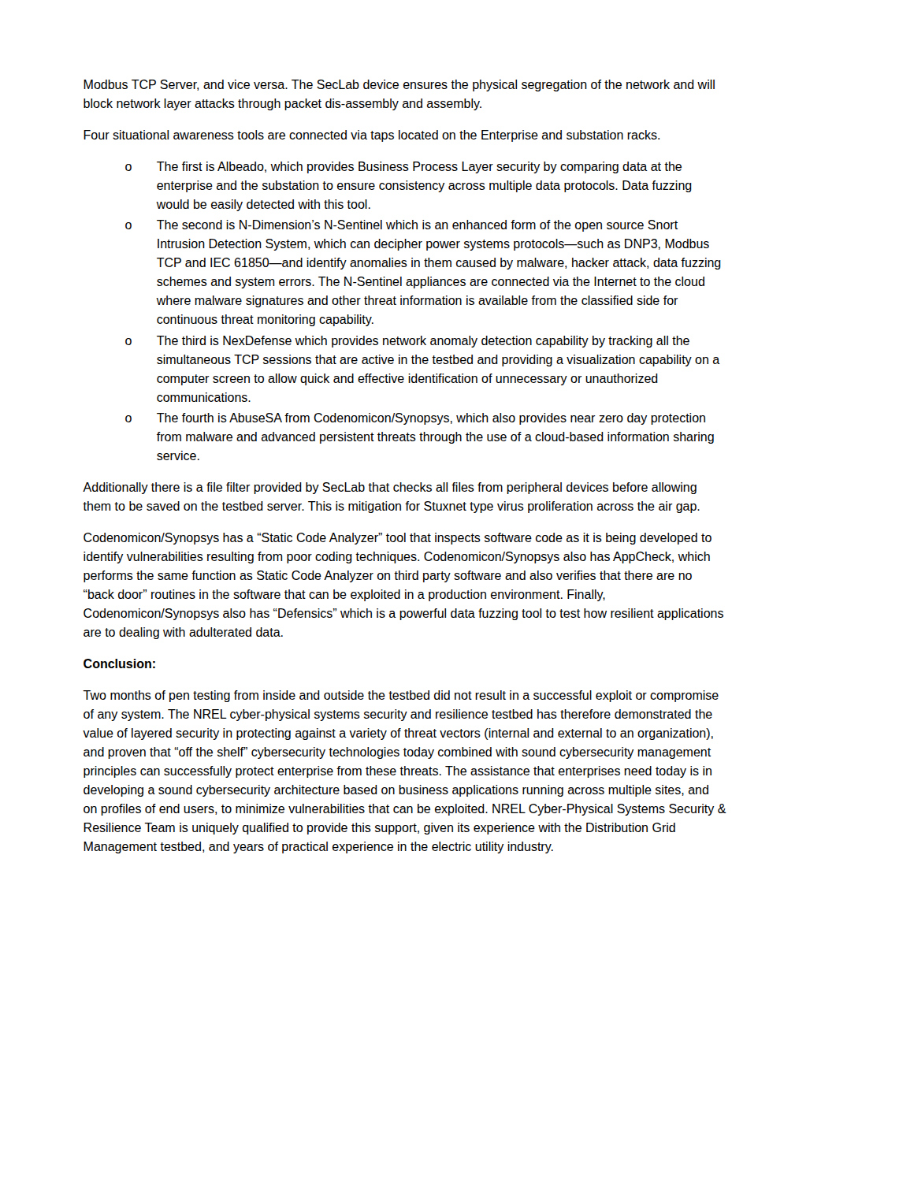Modbus TCP Server, and vice versa. The SecLab device ensures the physical segregation of the network and will block network layer attacks through packet dis-assembly and assembly.
Four situational awareness tools are connected via taps located on the Enterprise and substation racks.
The first is Albeado, which provides Business Process Layer security by comparing data at the enterprise and the substation to ensure consistency across multiple data protocols. Data fuzzing would be easily detected with this tool.
The second is N-Dimension’s N-Sentinel which is an enhanced form of the open source Snort Intrusion Detection System, which can decipher power systems protocols—such as DNP3, Modbus TCP and IEC 61850—and identify anomalies in them caused by malware, hacker attack, data fuzzing schemes and system errors. The N-Sentinel appliances are connected via the Internet to the cloud where malware signatures and other threat information is available from the classified side for continuous threat monitoring capability.
The third is NexDefense which provides network anomaly detection capability by tracking all the simultaneous TCP sessions that are active in the testbed and providing a visualization capability on a computer screen to allow quick and effective identification of unnecessary or unauthorized communications.
The fourth is AbuseSA from Codenomicon/Synopsys, which also provides near zero day protection from malware and advanced persistent threats through the use of a cloud-based information sharing service.
Additionally there is a file filter provided by SecLab that checks all files from peripheral devices before allowing them to be saved on the testbed server. This is mitigation for Stuxnet type virus proliferation across the air gap.
Codenomicon/Synopsys has a “Static Code Analyzer” tool that inspects software code as it is being developed to identify vulnerabilities resulting from poor coding techniques. Codenomicon/Synopsys also has AppCheck, which performs the same function as Static Code Analyzer on third party software and also verifies that there are no “back door” routines in the software that can be exploited in a production environment. Finally, Codenomicon/Synopsys also has “Defensics” which is a powerful data fuzzing tool to test how resilient applications are to dealing with adulterated data.
Conclusion:
Two months of pen testing from inside and outside the testbed did not result in a successful exploit or compromise of any system. The NREL cyber-physical systems security and resilience testbed has therefore demonstrated the value of layered security in protecting against a variety of threat vectors (internal and external to an organization), and proven that “off the shelf” cybersecurity technologies today combined with sound cybersecurity management principles can successfully protect enterprise from these threats. The assistance that enterprises need today is in developing a sound cybersecurity architecture based on business applications running across multiple sites, and on profiles of end users, to minimize vulnerabilities that can be exploited. NREL Cyber-Physical Systems Security & Resilience Team is uniquely qualified to provide this support, given its experience with the Distribution Grid Management testbed, and years of practical experience in the electric utility industry.